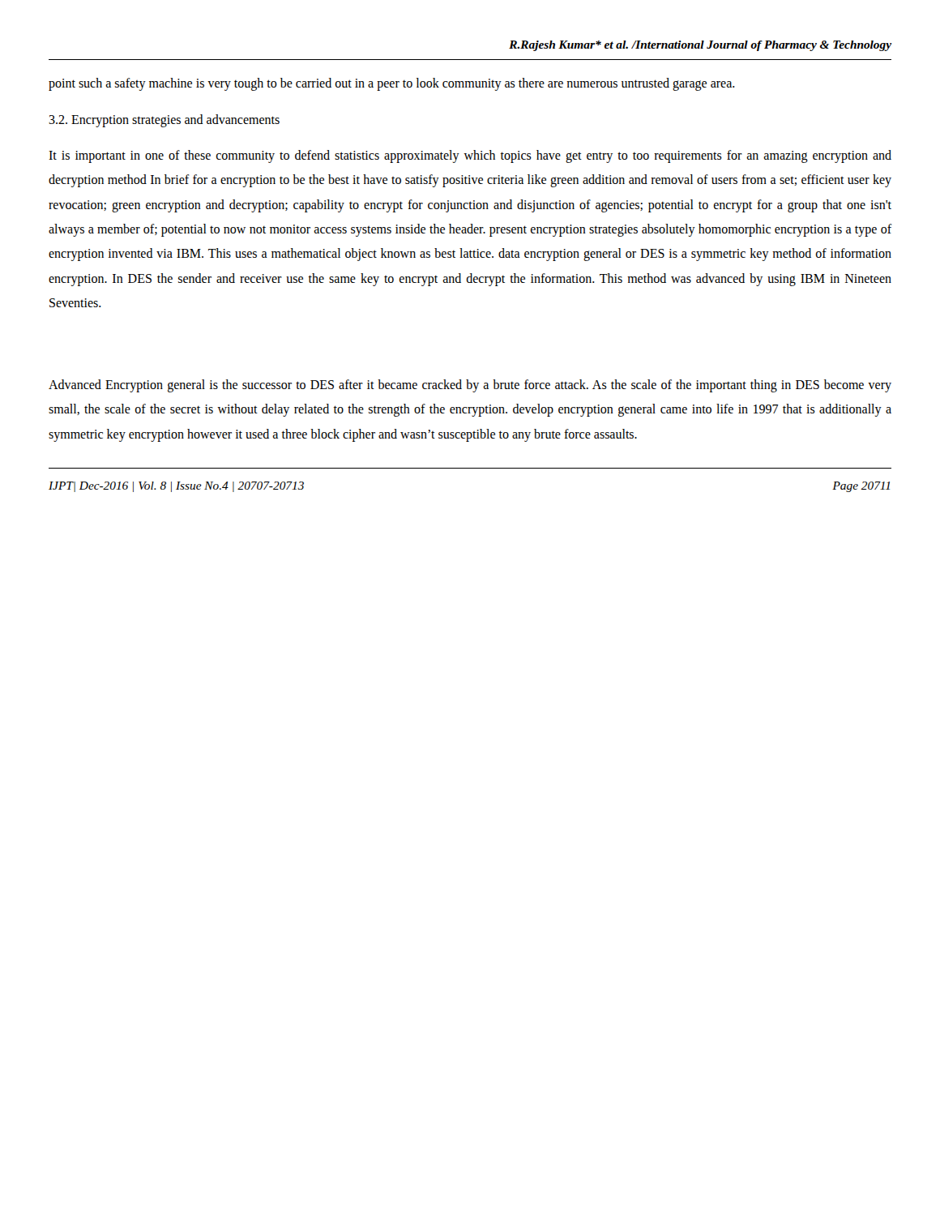R.Rajesh Kumar* et al. /International Journal of Pharmacy & Technology
point such a safety machine is very tough to be carried out in a peer to look community as there are numerous untrusted garage area.
3.2. Encryption strategies and advancements
It is important in one of these community to defend statistics approximately which topics have get entry to too requirements for an amazing encryption and decryption method In brief for a encryption to be the best it have to satisfy positive criteria like green addition and removal of users from a set; efficient user key revocation; green encryption and decryption; capability to encrypt for conjunction and disjunction of agencies; potential to encrypt for a group that one isn't always a member of; potential to now not monitor access systems inside the header. present encryption strategies absolutely homomorphic encryption is a type of encryption invented via IBM. This uses a mathematical object known as best lattice. data encryption general or DES is a symmetric key method of information encryption. In DES the sender and receiver use the same key to encrypt and decrypt the information. This method was advanced by using IBM in Nineteen Seventies.
Advanced Encryption general is the successor to DES after it became cracked by a brute force attack. As the scale of the important thing in DES become very small, the scale of the secret is without delay related to the strength of the encryption. develop encryption general came into life in 1997 that is additionally a symmetric key encryption however it used a three block cipher and wasn’t susceptible to any brute force assaults.
IJPT| Dec-2016 | Vol. 8 | Issue No.4 | 20707-20713 Page 20711